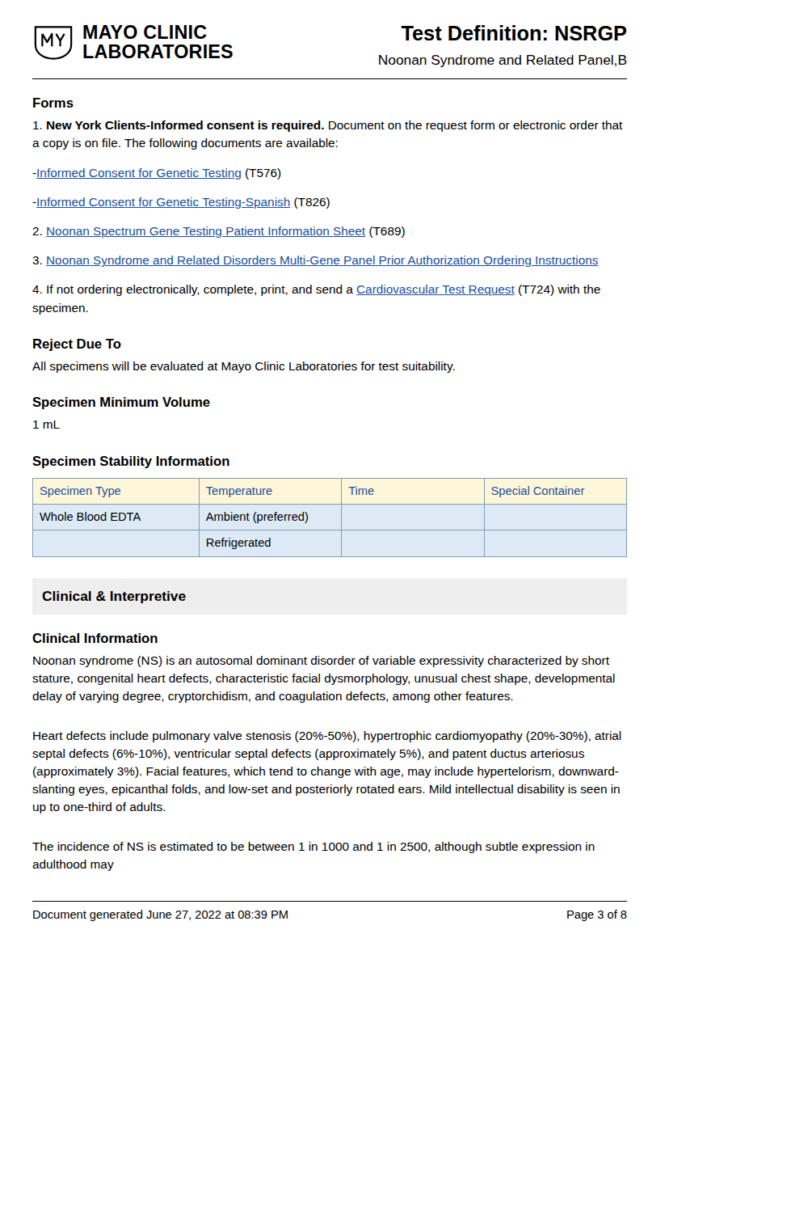MAYO CLINIC
LABORATORIES
Test Definition: NSRGP
Noonan Syndrome and Related Panel,B
Forms
1. New York Clients-Informed consent is required. Document on the request form or electronic order that a copy is on file. The following documents are available:
-Informed Consent for Genetic Testing (T576)
-Informed Consent for Genetic Testing-Spanish (T826)
2. Noonan Spectrum Gene Testing Patient Information Sheet (T689)
3. Noonan Syndrome and Related Disorders Multi-Gene Panel Prior Authorization Ordering Instructions
4. If not ordering electronically, complete, print, and send a Cardiovascular Test Request (T724) with the specimen.
Reject Due To
All specimens will be evaluated at Mayo Clinic Laboratories for test suitability.
Specimen Minimum Volume
1 mL
Specimen Stability Information
| Specimen Type | Temperature | Time | Special Container |
| --- | --- | --- | --- |
| Whole Blood EDTA | Ambient (preferred) | | |
| | Refrigerated | | |
Clinical & Interpretive
Clinical Information
Noonan syndrome (NS) is an autosomal dominant disorder of variable expressivity characterized by short stature, congenital heart defects, characteristic facial dysmorphology, unusual chest shape, developmental delay of varying degree, cryptorchidism, and coagulation defects, among other features.
Heart defects include pulmonary valve stenosis (20%-50%), hypertrophic cardiomyopathy (20%-30%), atrial septal defects (6%-10%), ventricular septal defects (approximately 5%), and patent ductus arteriosus (approximately 3%). Facial features, which tend to change with age, may include hypertelorism, downward-slanting eyes, epicanthal folds, and low-set and posteriorly rotated ears. Mild intellectual disability is seen in up to one-third of adults.
The incidence of NS is estimated to be between 1 in 1000 and 1 in 2500, although subtle expression in adulthood may
Document generated June 27, 2022 at 08:39 PM
Page 3 of 8